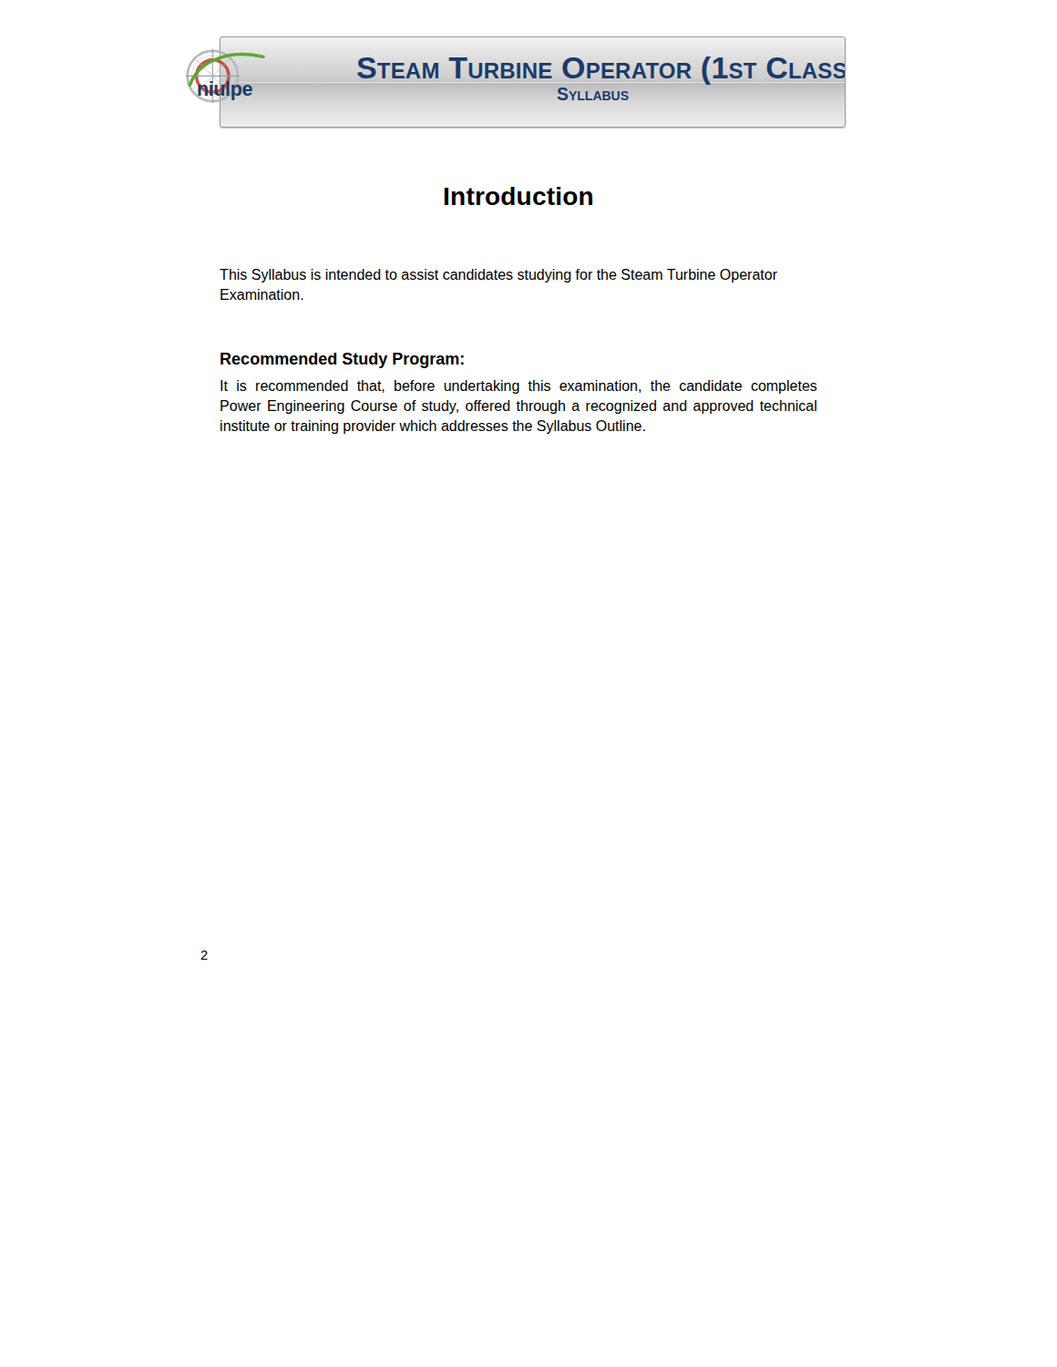Steam Turbine Operator (1st Class)
Syllabus
niulpe
Introduction
This Syllabus is intended to assist candidates studying for the Steam Turbine Operator Examination.
Recommended Study Program:
It is recommended that, before undertaking this examination, the candidate completes Power Engineering Course of study, offered through a recognized and approved technical institute or training provider which addresses the Syllabus Outline.
2